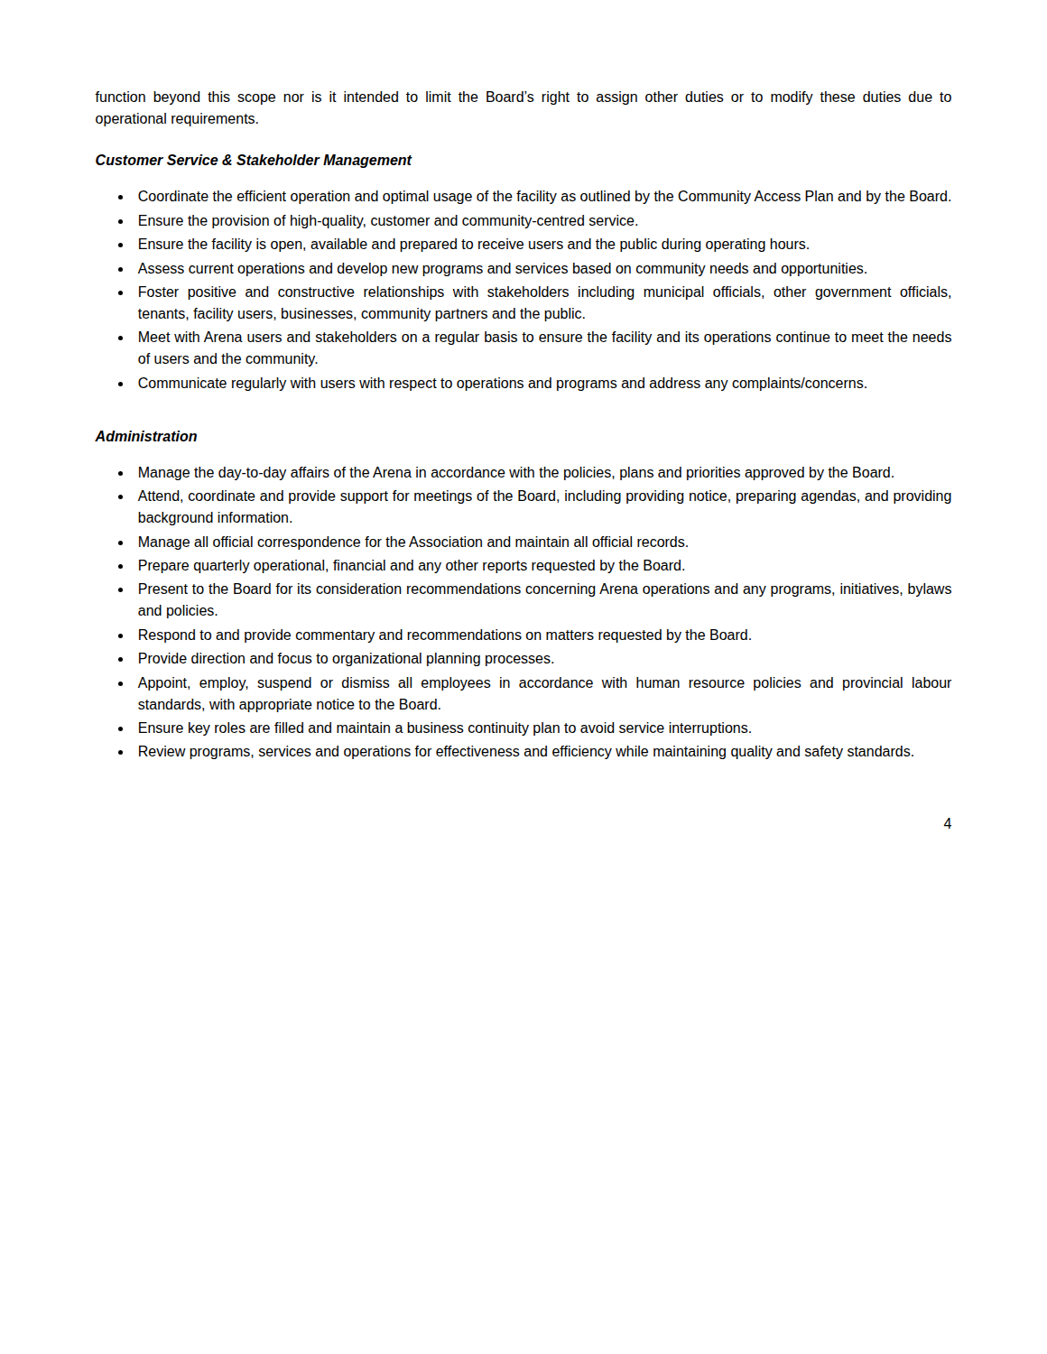function beyond this scope nor is it intended to limit the Board’s right to assign other duties or to modify these duties due to operational requirements.
Customer Service & Stakeholder Management
Coordinate the efficient operation and optimal usage of the facility as outlined by the Community Access Plan and by the Board.
Ensure the provision of high-quality, customer and community-centred service.
Ensure the facility is open, available and prepared to receive users and the public during operating hours.
Assess current operations and develop new programs and services based on community needs and opportunities.
Foster positive and constructive relationships with stakeholders including municipal officials, other government officials, tenants, facility users, businesses, community partners and the public.
Meet with Arena users and stakeholders on a regular basis to ensure the facility and its operations continue to meet the needs of users and the community.
Communicate regularly with users with respect to operations and programs and address any complaints/concerns.
Administration
Manage the day-to-day affairs of the Arena in accordance with the policies, plans and priorities approved by the Board.
Attend, coordinate and provide support for meetings of the Board, including providing notice, preparing agendas, and providing background information.
Manage all official correspondence for the Association and maintain all official records.
Prepare quarterly operational, financial and any other reports requested by the Board.
Present to the Board for its consideration recommendations concerning Arena operations and any programs, initiatives, bylaws and policies.
Respond to and provide commentary and recommendations on matters requested by the Board.
Provide direction and focus to organizational planning processes.
Appoint, employ, suspend or dismiss all employees in accordance with human resource policies and provincial labour standards, with appropriate notice to the Board.
Ensure key roles are filled and maintain a business continuity plan to avoid service interruptions.
Review programs, services and operations for effectiveness and efficiency while maintaining quality and safety standards.
4